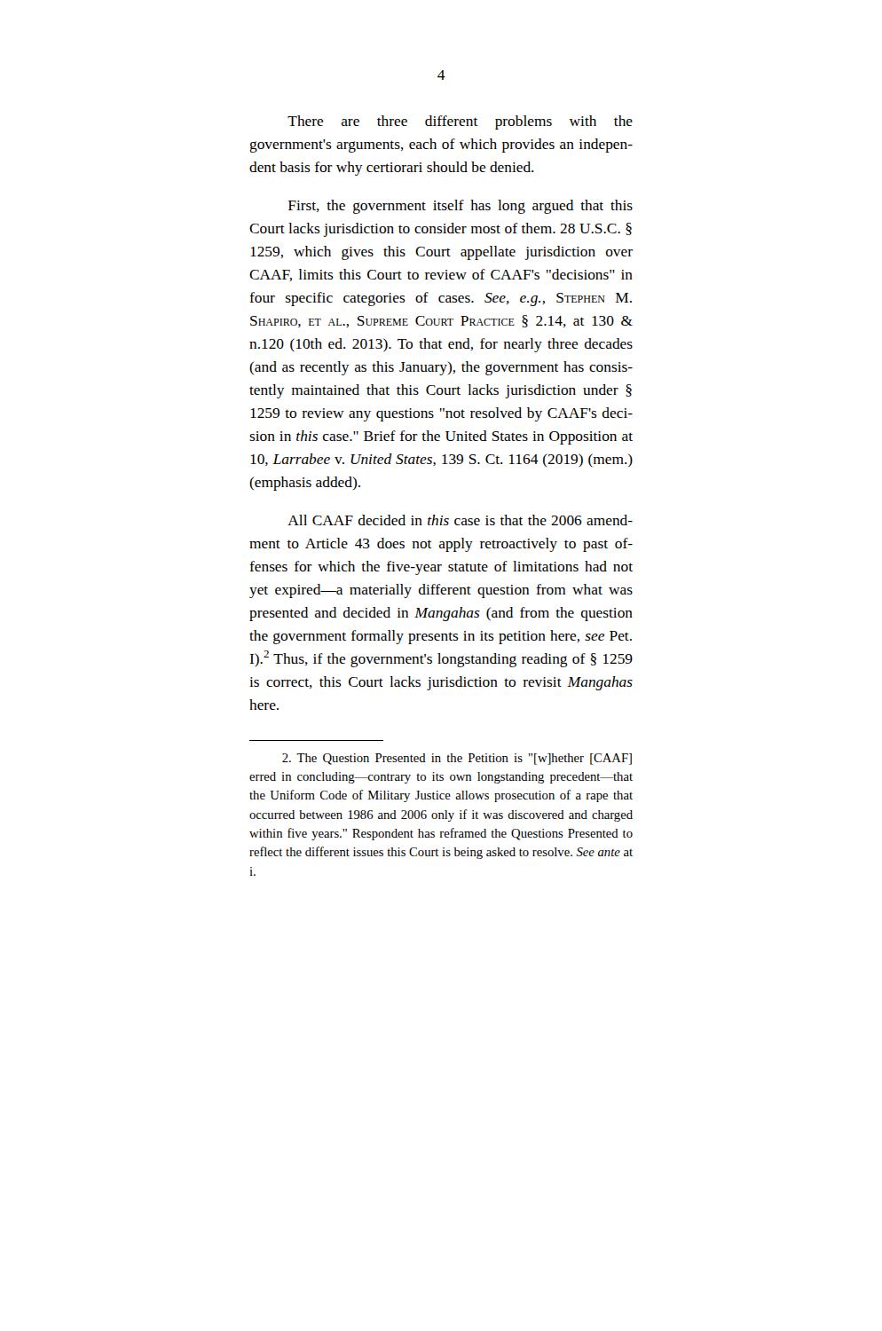4
There are three different problems with the government's arguments, each of which provides an independent basis for why certiorari should be denied.
First, the government itself has long argued that this Court lacks jurisdiction to consider most of them. 28 U.S.C. § 1259, which gives this Court appellate jurisdiction over CAAF, limits this Court to review of CAAF's "decisions" in four specific categories of cases. See, e.g., Stephen M. Shapiro, et al., Supreme Court Practice § 2.14, at 130 & n.120 (10th ed. 2013). To that end, for nearly three decades (and as recently as this January), the government has consistently maintained that this Court lacks jurisdiction under § 1259 to review any questions "not resolved by CAAF's decision in this case." Brief for the United States in Opposition at 10, Larrabee v. United States, 139 S. Ct. 1164 (2019) (mem.) (emphasis added).
All CAAF decided in this case is that the 2006 amendment to Article 43 does not apply retroactively to past offenses for which the five-year statute of limitations had not yet expired—a materially different question from what was presented and decided in Mangahas (and from the question the government formally presents in its petition here, see Pet. I).2 Thus, if the government's longstanding reading of § 1259 is correct, this Court lacks jurisdiction to revisit Mangahas here.
2. The Question Presented in the Petition is "[w]hether [CAAF] erred in concluding—contrary to its own longstanding precedent—that the Uniform Code of Military Justice allows prosecution of a rape that occurred between 1986 and 2006 only if it was discovered and charged within five years." Respondent has reframed the Questions Presented to reflect the different issues this Court is being asked to resolve. See ante at i.